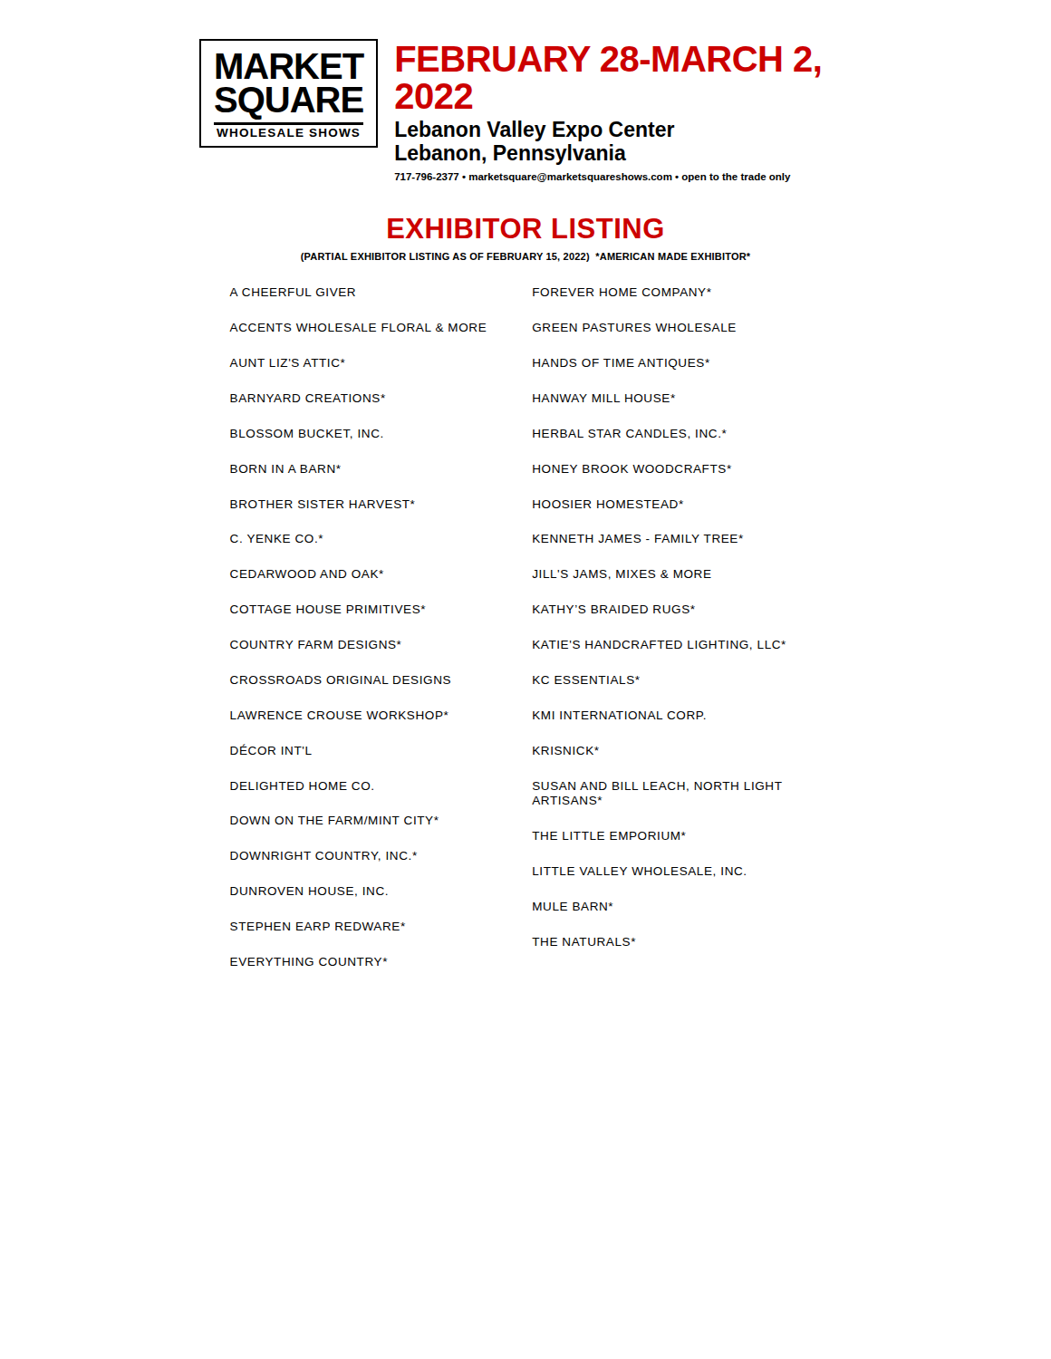MARKET SQUARE
WHOLESALE SHOWS
FEBRUARY 28-MARCH 2, 2022
Lebanon Valley Expo Center
Lebanon, Pennsylvania
717-796-2377 • marketsquare@marketsquareshows.com • open to the trade only
EXHIBITOR LISTING
(PARTIAL EXHIBITOR LISTING AS OF FEBRUARY 15, 2022) *AMERICAN MADE EXHIBITOR*
A CHEERFUL GIVER
ACCENTS WHOLESALE FLORAL & MORE
AUNT LIZ'S ATTIC*
BARNYARD CREATIONS*
BLOSSOM BUCKET, INC.
BORN IN A BARN*
BROTHER SISTER HARVEST*
C. YENKE CO.*
CEDARWOOD AND OAK*
COTTAGE HOUSE PRIMITIVES*
COUNTRY FARM DESIGNS*
CROSSROADS ORIGINAL DESIGNS
LAWRENCE CROUSE WORKSHOP*
DÉCOR INT'L
DELIGHTED HOME CO.
DOWN ON THE FARM/MINT CITY*
DOWNRIGHT COUNTRY, INC.*
DUNROVEN HOUSE, INC.
STEPHEN EARP REDWARE*
EVERYTHING COUNTRY*
FOREVER HOME COMPANY*
GREEN PASTURES WHOLESALE
HANDS OF TIME ANTIQUES*
HANWAY MILL HOUSE*
HERBAL STAR CANDLES, INC.*
HONEY BROOK WOODCRAFTS*
HOOSIER HOMESTEAD*
KENNETH JAMES - FAMILY TREE*
JILL'S JAMS, MIXES & MORE
KATHY’S BRAIDED RUGS*
KATIE'S HANDCRAFTED LIGHTING, LLC*
KC ESSENTIALS*
KMI INTERNATIONAL CORP.
KRISNICK*
SUSAN AND BILL LEACH, NORTH LIGHT ARTISANS*
THE LITTLE EMPORIUM*
LITTLE VALLEY WHOLESALE, INC.
MULE BARN*
THE NATURALS*